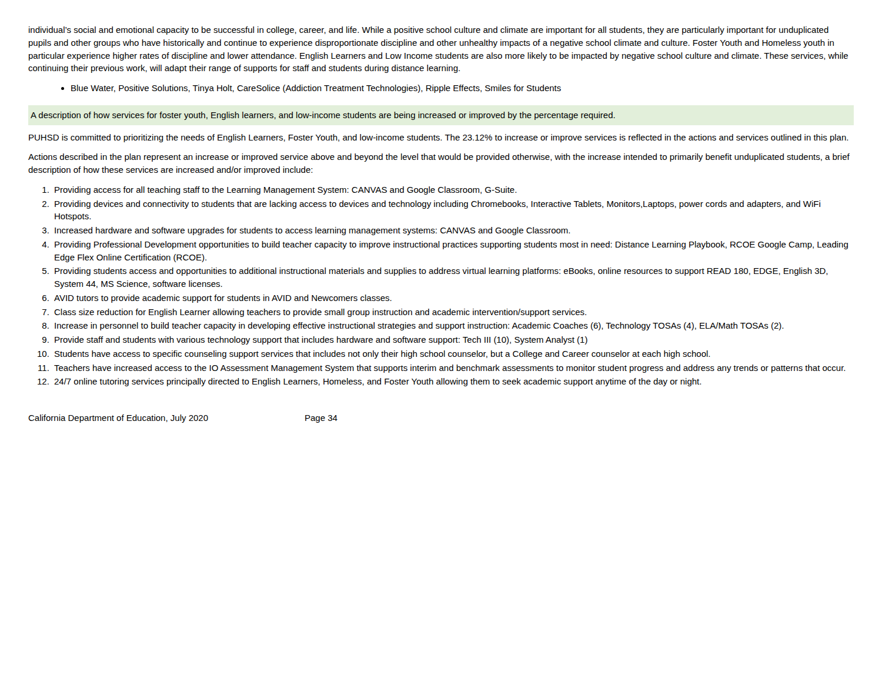individual’s social and emotional capacity to be successful in college, career, and life. While a positive school culture and climate are important for all students, they are particularly important for unduplicated pupils and other groups who have historically and continue to experience disproportionate discipline and other unhealthy impacts of a negative school climate and culture. Foster Youth and Homeless youth in particular experience higher rates of discipline and lower attendance. English Learners and Low Income students are also more likely to be impacted by negative school culture and climate. These services, while continuing their previous work, will adapt their range of supports for staff and students during distance learning.
Blue Water, Positive Solutions, Tinya Holt, CareSolice (Addiction Treatment Technologies), Ripple Effects, Smiles for Students
A description of how services for foster youth, English learners, and low-income students are being increased or improved by the percentage required.
PUHSD is committed to prioritizing the needs of English Learners, Foster Youth, and low-income students. The 23.12% to increase or improve services is reflected in the actions and services outlined in this plan.
Actions described in the plan represent an increase or improved service above and beyond the level that would be provided otherwise, with the increase intended to primarily benefit unduplicated students, a brief description of how these services are increased and/or improved include:
Providing access for all teaching staff to the Learning Management System: CANVAS and Google Classroom, G-Suite.
Providing devices and connectivity to students that are lacking access to devices and technology including Chromebooks, Interactive Tablets, Monitors,Laptops, power cords and adapters, and WiFi Hotspots.
Increased hardware and software upgrades for students to access learning management systems: CANVAS and Google Classroom.
Providing Professional Development opportunities to build teacher capacity to improve instructional practices supporting students most in need: Distance Learning Playbook, RCOE Google Camp, Leading Edge Flex Online Certification (RCOE).
Providing students access and opportunities to additional instructional materials and supplies to address virtual learning platforms: eBooks, online resources to support READ 180, EDGE, English 3D, System 44, MS Science, software licenses.
AVID tutors to provide academic support for students in AVID and Newcomers classes.
Class size reduction for English Learner allowing teachers to provide small group instruction and academic intervention/support services.
Increase in personnel to build teacher capacity in developing effective instructional strategies and support instruction: Academic Coaches (6), Technology TOSAs (4), ELA/Math TOSAs (2).
Provide staff and students with various technology support that includes hardware and software support: Tech III (10), System Analyst (1)
Students have access to specific counseling support services that includes not only their high school counselor, but a College and Career counselor at each high school.
Teachers have increased access to the IO Assessment Management System that supports interim and benchmark assessments to monitor student progress and address any trends or patterns that occur.
24/7 online tutoring services principally directed to English Learners, Homeless, and Foster Youth allowing them to seek academic support anytime of the day or night.
California Department of Education, July 2020
Page 34